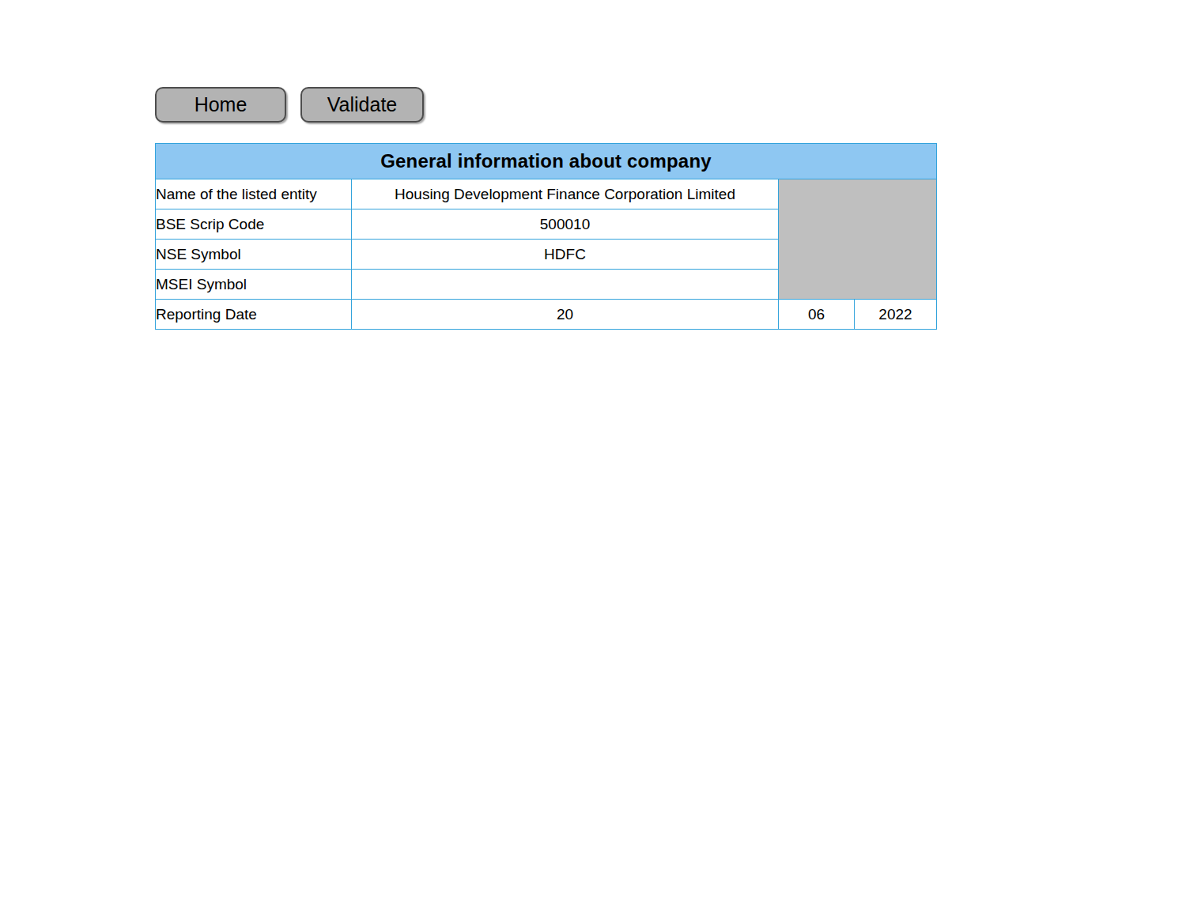Home
Validate
| General information about company |
| Name of the listed entity | Housing Development Finance Corporation Limited | |
| BSE Scrip Code | 500010 |
| NSE Symbol | HDFC |
| MSEI Symbol | |
| Reporting Date | 20 | 06 | 2022 |